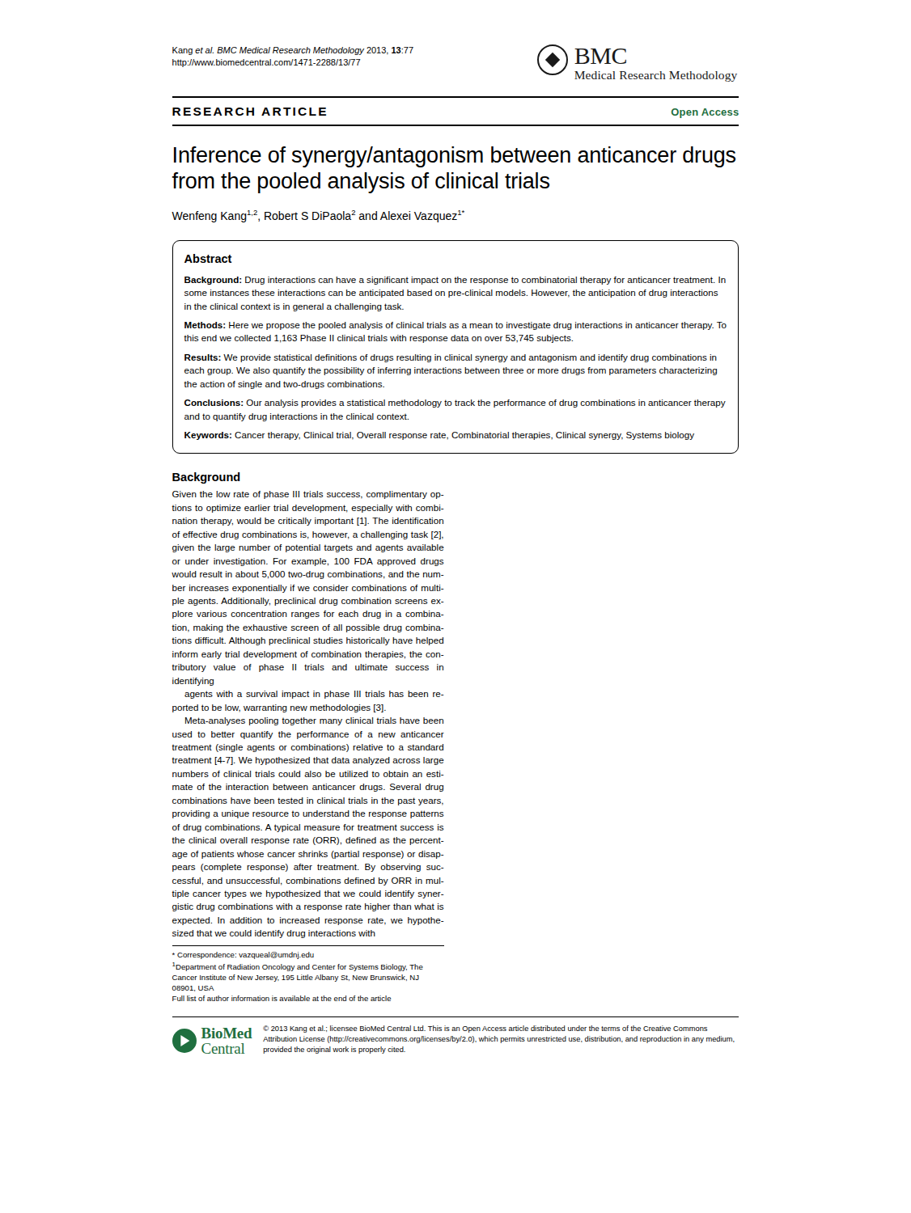Kang et al. BMC Medical Research Methodology 2013, 13:77
http://www.biomedcentral.com/1471-2288/13/77
BMC
Medical Research Methodology
Research article
Open Access
Inference of synergy/antagonism between anticancer drugs from the pooled analysis of clinical trials
Wenfeng Kang1,2, Robert S DiPaola2 and Alexei Vazquez1*
Abstract
Background: Drug interactions can have a significant impact on the response to combinatorial therapy for anticancer treatment. In some instances these interactions can be anticipated based on pre-clinical models. However, the anticipation of drug interactions in the clinical context is in general a challenging task.
Methods: Here we propose the pooled analysis of clinical trials as a mean to investigate drug interactions in anticancer therapy. To this end we collected 1,163 Phase II clinical trials with response data on over 53,745 subjects.
Results: We provide statistical definitions of drugs resulting in clinical synergy and antagonism and identify drug combinations in each group. We also quantify the possibility of inferring interactions between three or more drugs from parameters characterizing the action of single and two-drugs combinations.
Conclusions: Our analysis provides a statistical methodology to track the performance of drug combinations in anticancer therapy and to quantify drug interactions in the clinical context.
Keywords: Cancer therapy, Clinical trial, Overall response rate, Combinatorial therapies, Clinical synergy, Systems biology
Background
Given the low rate of phase III trials success, complimentary options to optimize earlier trial development, especially with combination therapy, would be critically important [1]. The identification of effective drug combinations is, however, a challenging task [2], given the large number of potential targets and agents available or under investigation. For example, 100 FDA approved drugs would result in about 5,000 two-drug combinations, and the number increases exponentially if we consider combinations of multiple agents. Additionally, preclinical drug combination screens explore various concentration ranges for each drug in a combination, making the exhaustive screen of all possible drug combinations difficult. Although preclinical studies historically have helped inform early trial development of combination therapies, the contributory value of phase II trials and ultimate success in identifying
agents with a survival impact in phase III trials has been reported to be low, warranting new methodologies [3].
Meta-analyses pooling together many clinical trials have been used to better quantify the performance of a new anticancer treatment (single agents or combinations) relative to a standard treatment [4-7]. We hypothesized that data analyzed across large numbers of clinical trials could also be utilized to obtain an estimate of the interaction between anticancer drugs. Several drug combinations have been tested in clinical trials in the past years, providing a unique resource to understand the response patterns of drug combinations. A typical measure for treatment success is the clinical overall response rate (ORR), defined as the percentage of patients whose cancer shrinks (partial response) or disappears (complete response) after treatment. By observing successful, and unsuccessful, combinations defined by ORR in multiple cancer types we hypothesized that we could identify synergistic drug combinations with a response rate higher than what is expected. In addition to increased response rate, we hypothesized that we could identify drug interactions with
* Correspondence: vazqueal@umdnj.edu
1Department of Radiation Oncology and Center for Systems Biology, The Cancer Institute of New Jersey, 195 Little Albany St, New Brunswick, NJ 08901, USA
Full list of author information is available at the end of the article
Bio Med
Central
© 2013 Kang et al.; licensee BioMed Central Ltd. This is an Open Access article distributed under the terms of the Creative Commons Attribution License (http://creativecommons.org/licenses/by/2.0), which permits unrestricted use, distribution, and reproduction in any medium, provided the original work is properly cited.